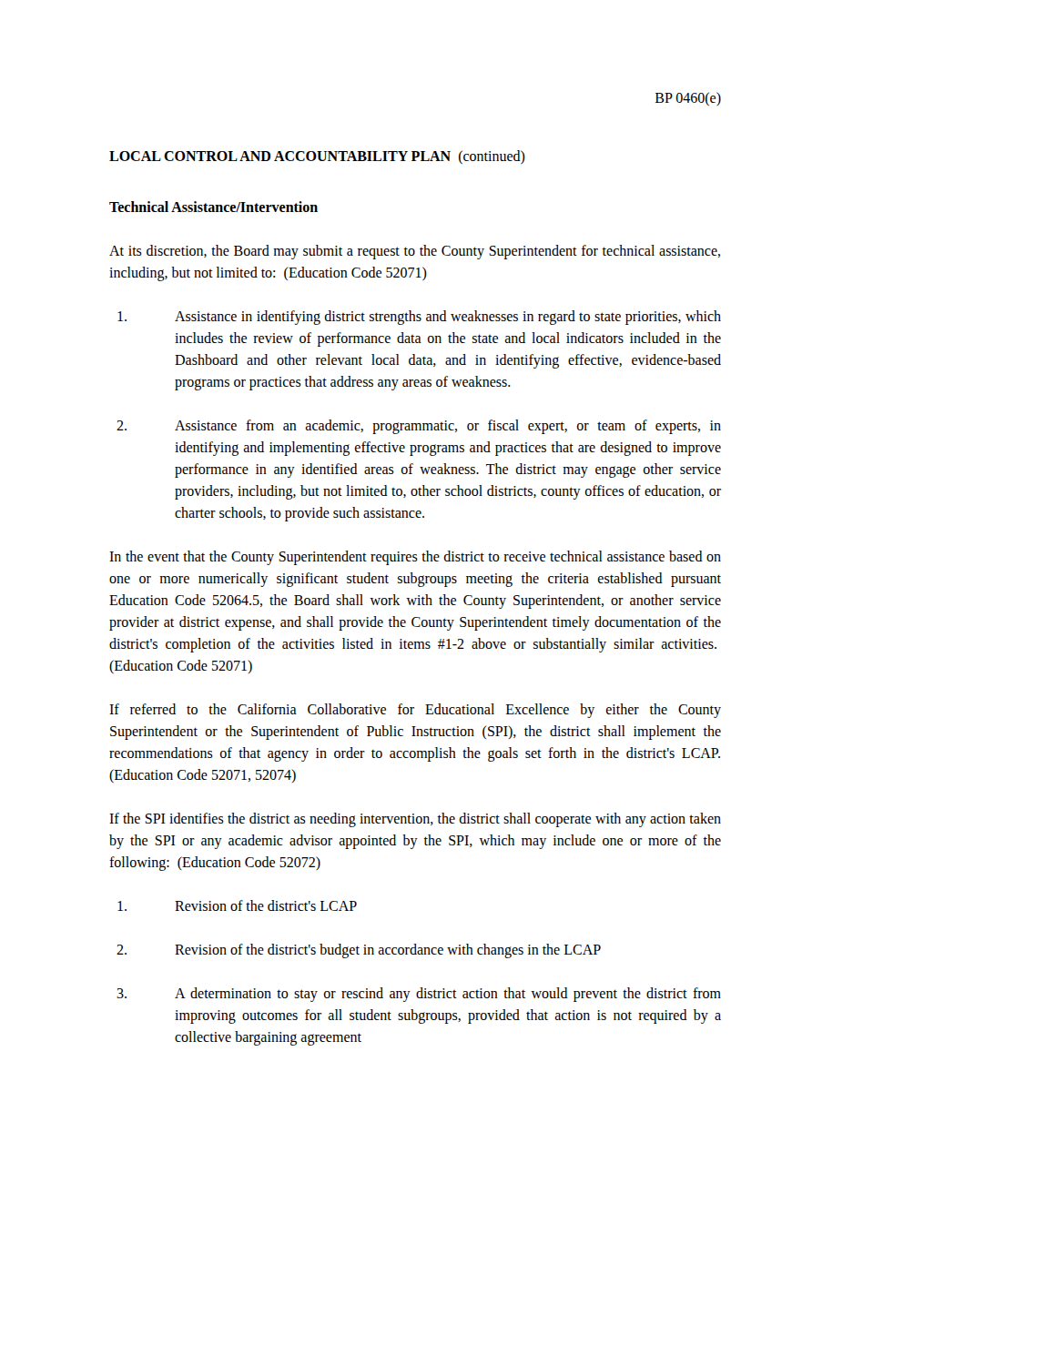BP 0460(e)
LOCAL CONTROL AND ACCOUNTABILITY PLAN (continued)
Technical Assistance/Intervention
At its discretion, the Board may submit a request to the County Superintendent for technical assistance, including, but not limited to: (Education Code 52071)
Assistance in identifying district strengths and weaknesses in regard to state priorities, which includes the review of performance data on the state and local indicators included in the Dashboard and other relevant local data, and in identifying effective, evidence-based programs or practices that address any areas of weakness.
Assistance from an academic, programmatic, or fiscal expert, or team of experts, in identifying and implementing effective programs and practices that are designed to improve performance in any identified areas of weakness. The district may engage other service providers, including, but not limited to, other school districts, county offices of education, or charter schools, to provide such assistance.
In the event that the County Superintendent requires the district to receive technical assistance based on one or more numerically significant student subgroups meeting the criteria established pursuant Education Code 52064.5, the Board shall work with the County Superintendent, or another service provider at district expense, and shall provide the County Superintendent timely documentation of the district's completion of the activities listed in items #1-2 above or substantially similar activities. (Education Code 52071)
If referred to the California Collaborative for Educational Excellence by either the County Superintendent or the Superintendent of Public Instruction (SPI), the district shall implement the recommendations of that agency in order to accomplish the goals set forth in the district's LCAP. (Education Code 52071, 52074)
If the SPI identifies the district as needing intervention, the district shall cooperate with any action taken by the SPI or any academic advisor appointed by the SPI, which may include one or more of the following: (Education Code 52072)
Revision of the district's LCAP
Revision of the district's budget in accordance with changes in the LCAP
A determination to stay or rescind any district action that would prevent the district from improving outcomes for all student subgroups, provided that action is not required by a collective bargaining agreement